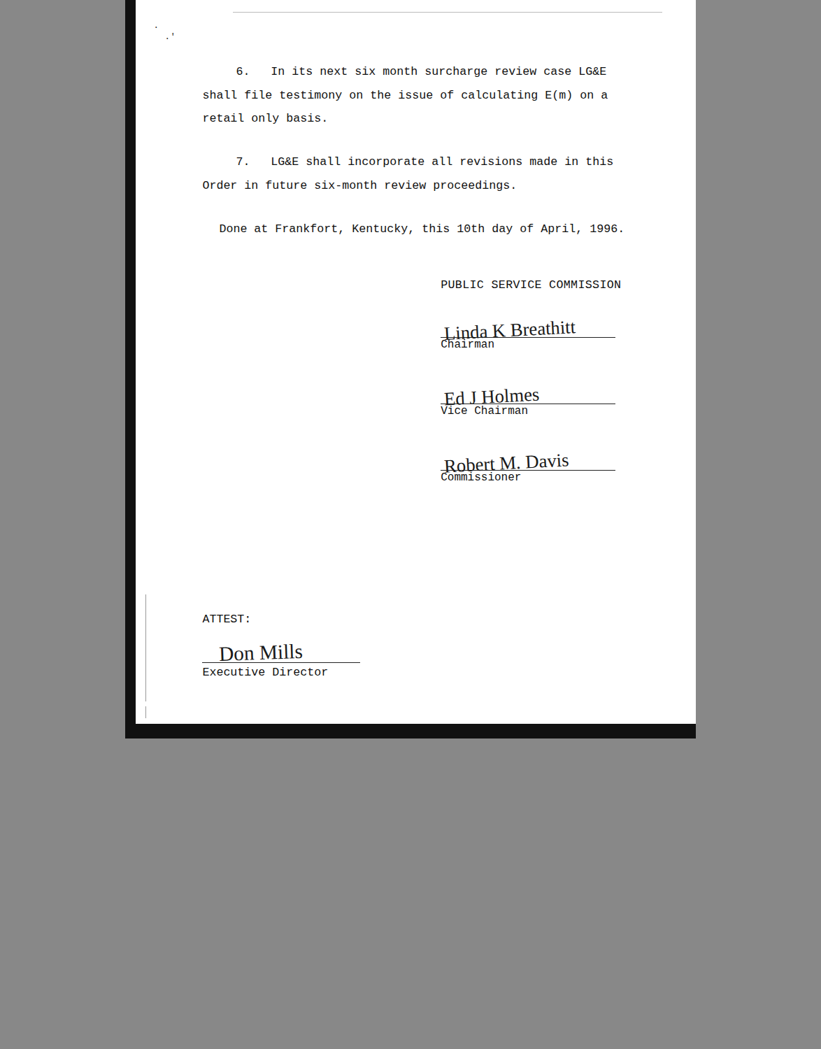.
.'
6. In its next six month surcharge review case LG&E shall file testimony on the issue of calculating E(m) on a retail only basis.
7. LG&E shall incorporate all revisions made in this Order in future six-month review proceedings.
Done at Frankfort, Kentucky, this 10th day of April, 1996.
PUBLIC SERVICE COMMISSION
Linda K Breathitt
Chairman
Ed J Holmes
Vice Chairman
Robert M. Davis
Commissioner
ATTEST:
Don Mills
Executive Director